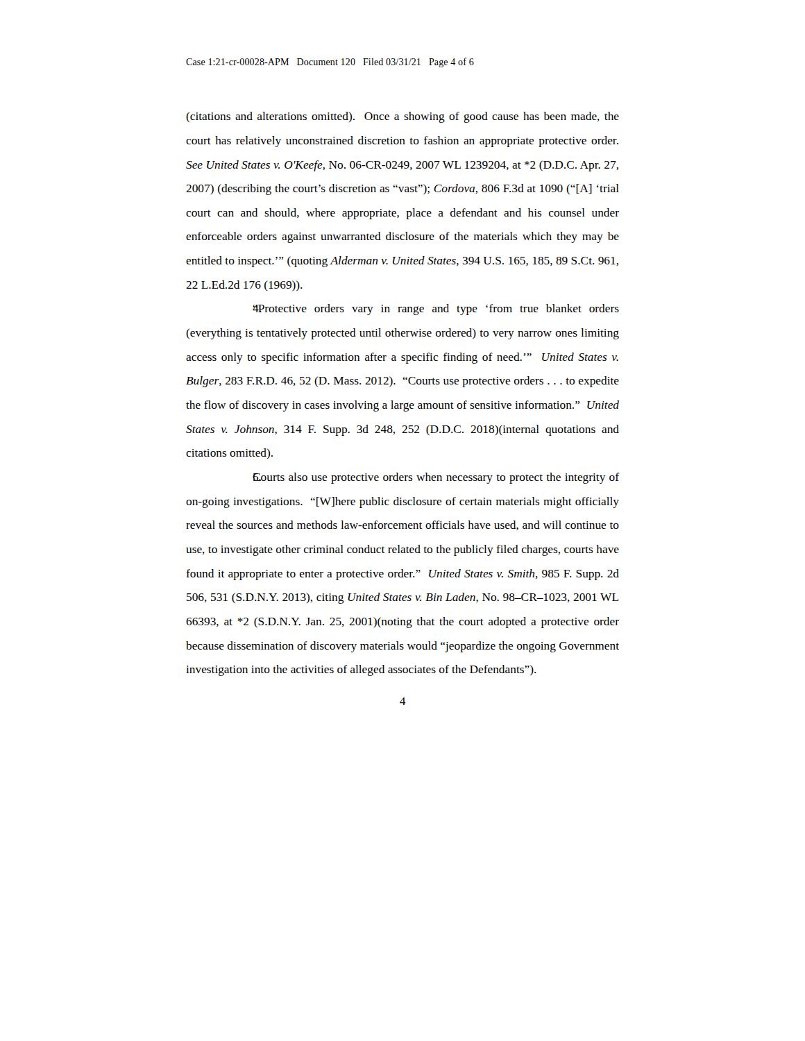Case 1:21-cr-00028-APM Document 120 Filed 03/31/21 Page 4 of 6
(citations and alterations omitted). Once a showing of good cause has been made, the court has relatively unconstrained discretion to fashion an appropriate protective order. See United States v. O'Keefe, No. 06-CR-0249, 2007 WL 1239204, at *2 (D.D.C. Apr. 27, 2007) (describing the court’s discretion as “vast”); Cordova, 806 F.3d at 1090 (“[A] ‘trial court can and should, where appropriate, place a defendant and his counsel under enforceable orders against unwarranted disclosure of the materials which they may be entitled to inspect.’” (quoting Alderman v. United States, 394 U.S. 165, 185, 89 S.Ct. 961, 22 L.Ed.2d 176 (1969)).
4.“Protective orders vary in range and type ‘from true blanket orders (everything is tentatively protected until otherwise ordered) to very narrow ones limiting access only to specific information after a specific finding of need.’” United States v. Bulger, 283 F.R.D. 46, 52 (D. Mass. 2012). “Courts use protective orders . . . to expedite the flow of discovery in cases involving a large amount of sensitive information.” United States v. Johnson, 314 F. Supp. 3d 248, 252 (D.D.C. 2018)(internal quotations and citations omitted).
5. Courts also use protective orders when necessary to protect the integrity of on-going investigations. “[W]here public disclosure of certain materials might officially reveal the sources and methods law-enforcement officials have used, and will continue to use, to investigate other criminal conduct related to the publicly filed charges, courts have found it appropriate to enter a protective order.” United States v. Smith, 985 F. Supp. 2d 506, 531 (S.D.N.Y. 2013), citing United States v. Bin Laden, No. 98–CR–1023, 2001 WL 66393, at *2 (S.D.N.Y. Jan. 25, 2001)(noting that the court adopted a protective order because dissemination of discovery materials would “jeopardize the ongoing Government investigation into the activities of alleged associates of the Defendants”).
4